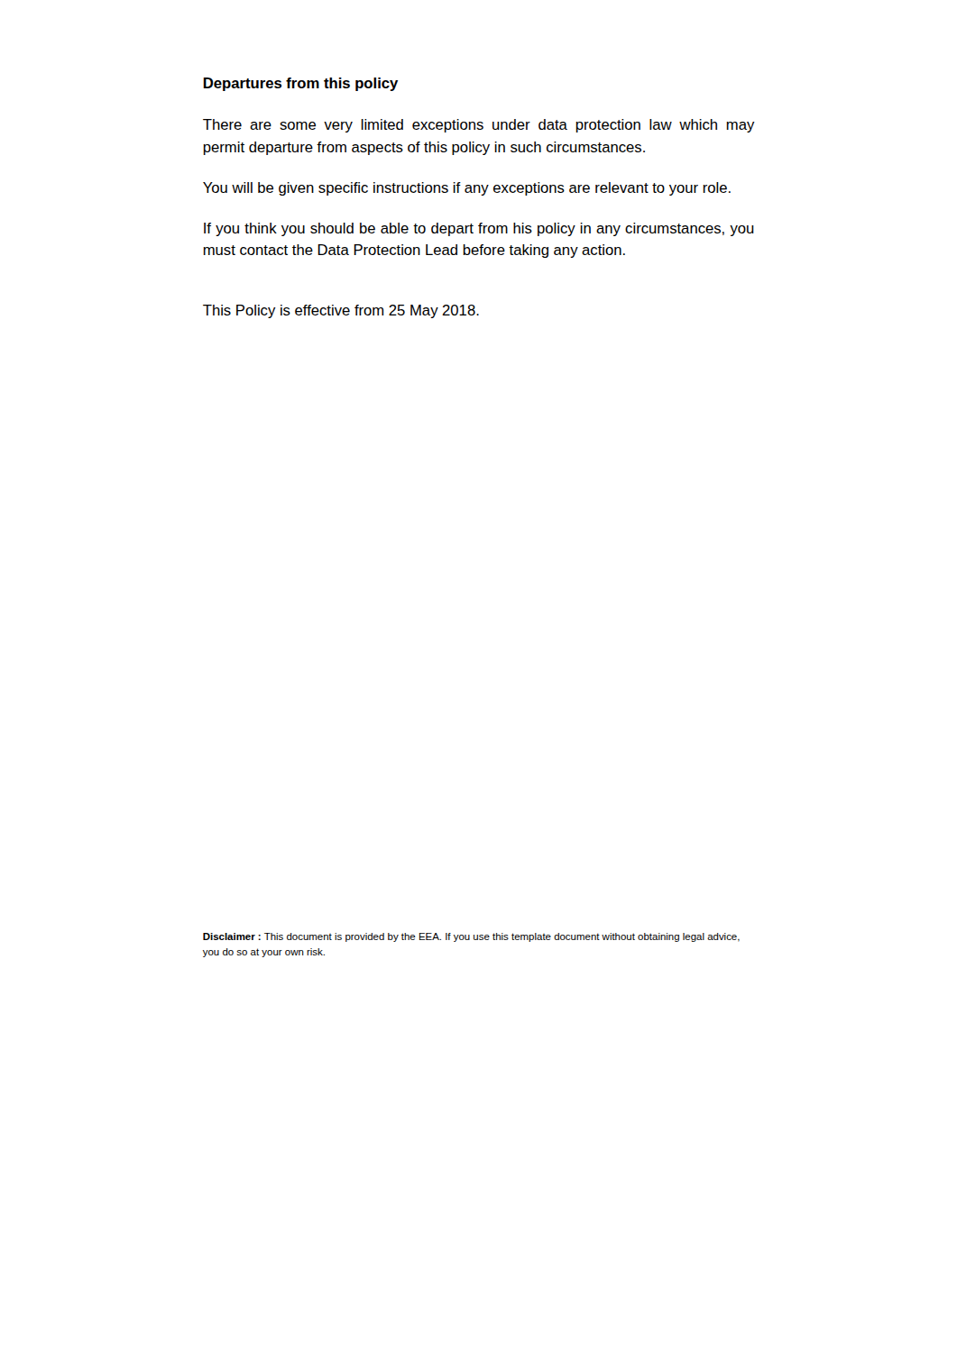Departures from this policy
There are some very limited exceptions under data protection law which may permit departure from aspects of this policy in such circumstances.
You will be given specific instructions if any exceptions are relevant to your role.
If you think you should be able to depart from his policy in any circumstances, you must contact the Data Protection Lead before taking any action.
This Policy is effective from 25 May 2018.
Disclaimer : This document is provided by the EEA. If you use this template document without obtaining legal advice, you do so at your own risk.